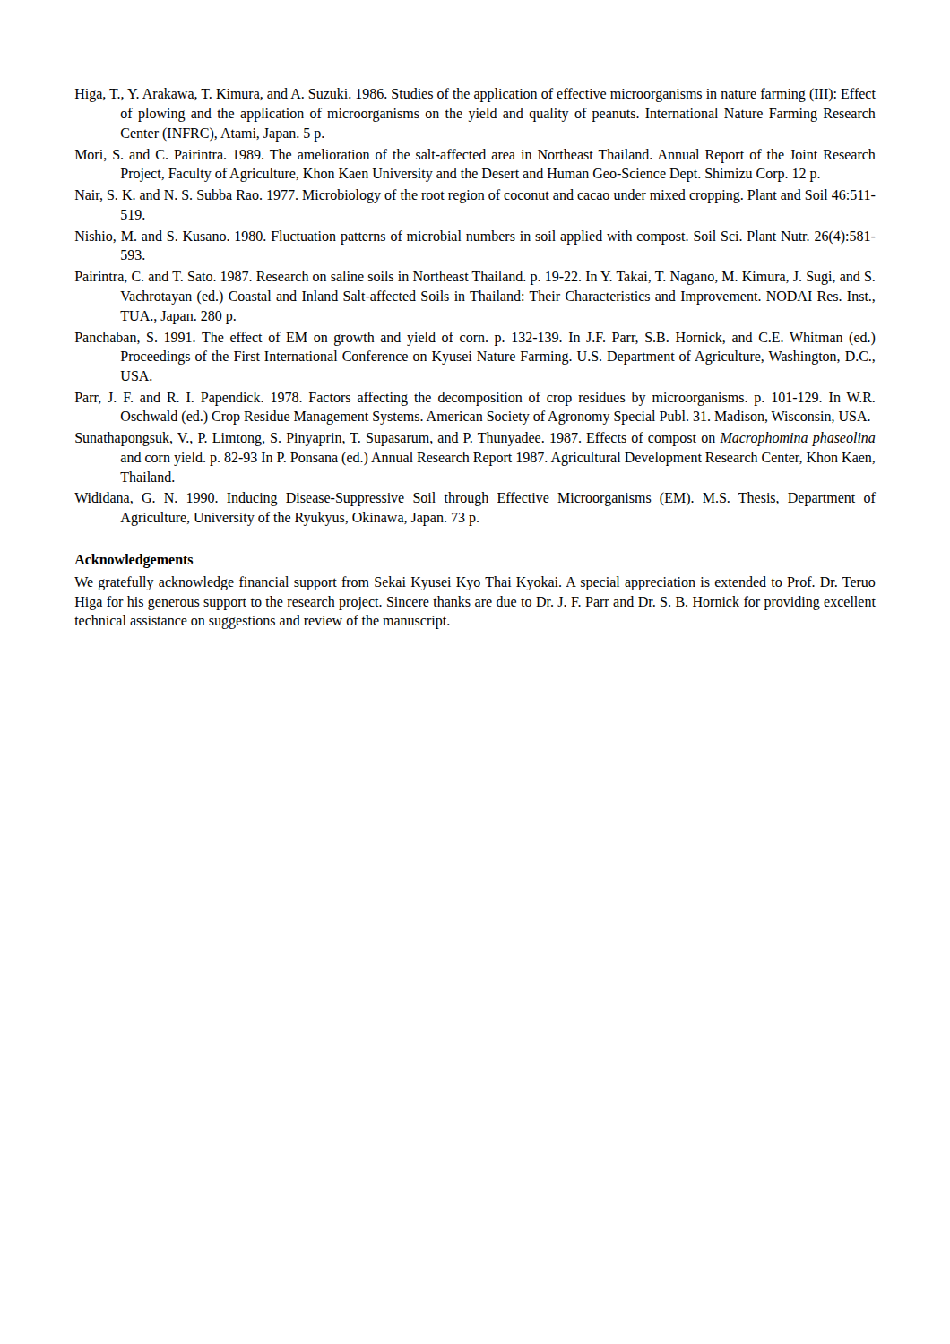Higa, T., Y. Arakawa, T. Kimura, and A. Suzuki. 1986. Studies of the application of effective microorganisms in nature farming (III): Effect of plowing and the application of microorganisms on the yield and quality of peanuts. International Nature Farming Research Center (INFRC), Atami, Japan. 5 p.
Mori, S. and C. Pairintra. 1989. The amelioration of the salt-affected area in Northeast Thailand. Annual Report of the Joint Research Project, Faculty of Agriculture, Khon Kaen University and the Desert and Human Geo-Science Dept. Shimizu Corp. 12 p.
Nair, S. K. and N. S. Subba Rao. 1977. Microbiology of the root region of coconut and cacao under mixed cropping. Plant and Soil 46:511-519.
Nishio, M. and S. Kusano. 1980. Fluctuation patterns of microbial numbers in soil applied with compost. Soil Sci. Plant Nutr. 26(4):581-593.
Pairintra, C. and T. Sato. 1987. Research on saline soils in Northeast Thailand. p. 19-22. In Y. Takai, T. Nagano, M. Kimura, J. Sugi, and S. Vachrotayan (ed.) Coastal and Inland Salt-affected Soils in Thailand: Their Characteristics and Improvement. NODAI Res. Inst., TUA., Japan. 280 p.
Panchaban, S. 1991. The effect of EM on growth and yield of corn. p. 132-139. In J.F. Parr, S.B. Hornick, and C.E. Whitman (ed.) Proceedings of the First International Conference on Kyusei Nature Farming. U.S. Department of Agriculture, Washington, D.C., USA.
Parr, J. F. and R. I. Papendick. 1978. Factors affecting the decomposition of crop residues by microorganisms. p. 101-129. In W.R. Oschwald (ed.) Crop Residue Management Systems. American Society of Agronomy Special Publ. 31. Madison, Wisconsin, USA.
Sunathapongsuk, V., P. Limtong, S. Pinyaprin, T. Supasarum, and P. Thunyadee. 1987. Effects of compost on Macrophomina phaseolina and corn yield. p. 82-93 In P. Ponsana (ed.) Annual Research Report 1987. Agricultural Development Research Center, Khon Kaen, Thailand.
Wididana, G. N. 1990. Inducing Disease-Suppressive Soil through Effective Microorganisms (EM). M.S. Thesis, Department of Agriculture, University of the Ryukyus, Okinawa, Japan. 73 p.
Acknowledgements
We gratefully acknowledge financial support from Sekai Kyusei Kyo Thai Kyokai. A special appreciation is extended to Prof. Dr. Teruo Higa for his generous support to the research project. Sincere thanks are due to Dr. J. F. Parr and Dr. S. B. Hornick for providing excellent technical assistance on suggestions and review of the manuscript.